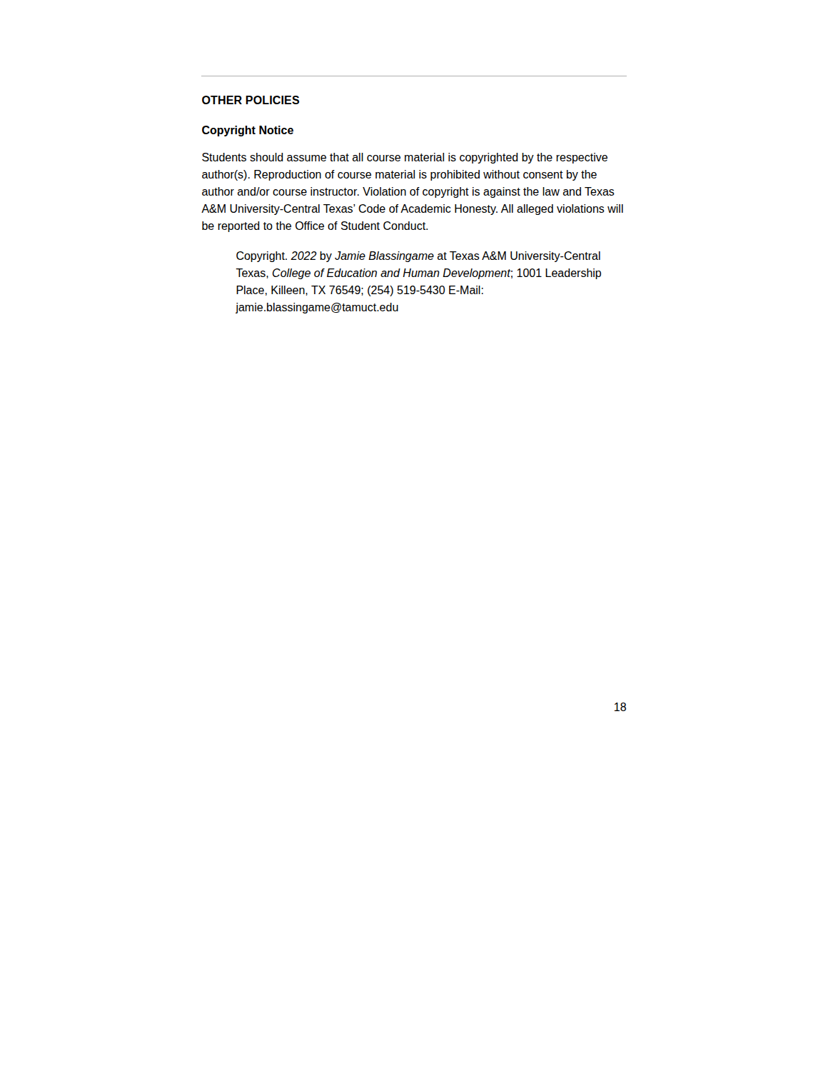OTHER POLICIES
Copyright Notice
Students should assume that all course material is copyrighted by the respective author(s). Reproduction of course material is prohibited without consent by the author and/or course instructor. Violation of copyright is against the law and Texas A&M University-Central Texas’ Code of Academic Honesty. All alleged violations will be reported to the Office of Student Conduct.
Copyright. 2022 by Jamie Blassingame at Texas A&M University-Central Texas, College of Education and Human Development; 1001 Leadership Place, Killeen, TX 76549; (254) 519-5430 E-Mail: jamie.blassingame@tamuct.edu
18